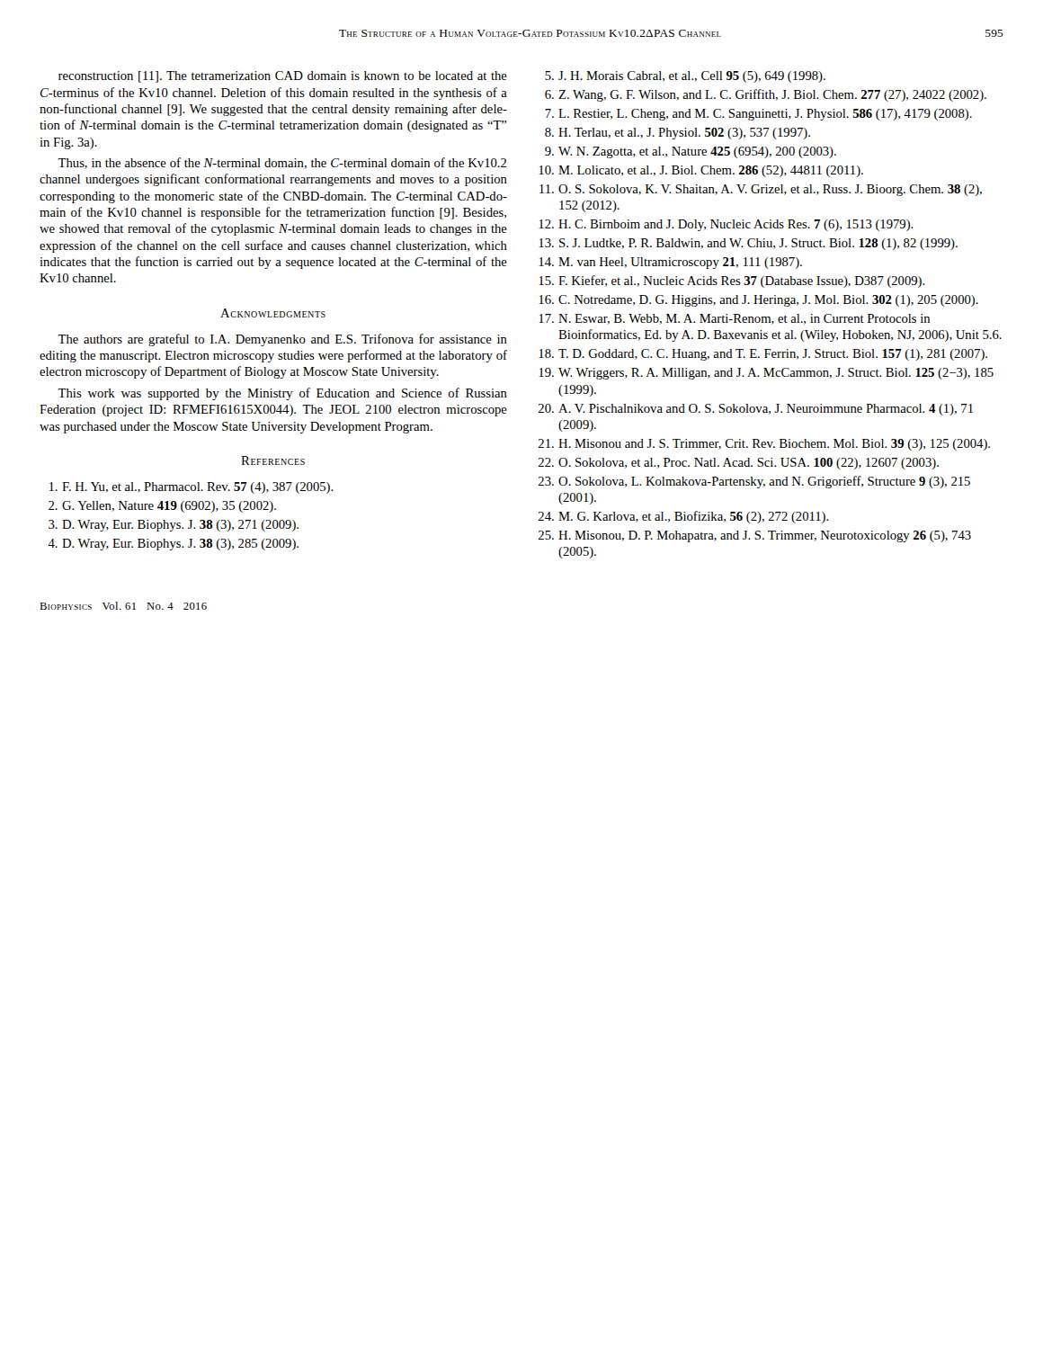The Structure of a Human Voltage-Gated Potassium Kv10.2ΔPAS Channel
595
reconstruction [11]. The tetramerization CAD domain is known to be located at the C-terminus of the Kv10 channel. Deletion of this domain resulted in the synthesis of a non-functional channel [9]. We suggested that the central density remaining after deletion of N-terminal domain is the C-terminal tetramerization domain (designated as “T” in Fig. 3a).
Thus, in the absence of the N-terminal domain, the C-terminal domain of the Kv10.2 channel undergoes significant conformational rearrangements and moves to a position corresponding to the monomeric state of the CNBD-domain. The C-terminal CAD-domain of the Kv10 channel is responsible for the tetramerization function [9]. Besides, we showed that removal of the cytoplasmic N-terminal domain leads to changes in the expression of the channel on the cell surface and causes channel clusterization, which indicates that the function is carried out by a sequence located at the C-terminal of the Kv10 channel.
Acknowledgments
The authors are grateful to I.A. Demyanenko and E.S. Trifonova for assistance in editing the manuscript. Electron microscopy studies were performed at the laboratory of electron microscopy of Department of Biology at Moscow State University.
This work was supported by the Ministry of Education and Science of Russian Federation (project ID: RFMEFI61615X0044). The JEOL 2100 electron microscope was purchased under the Moscow State University Development Program.
References
F. H. Yu, et al., Pharmacol. Rev. 57 (4), 387 (2005).
G. Yellen, Nature 419 (6902), 35 (2002).
D. Wray, Eur. Biophys. J. 38 (3), 271 (2009).
D. Wray, Eur. Biophys. J. 38 (3), 285 (2009).
J. H. Morais Cabral, et al., Cell 95 (5), 649 (1998).
Z. Wang, G. F. Wilson, and L. C. Griffith, J. Biol. Chem. 277 (27), 24022 (2002).
L. Restier, L. Cheng, and M. C. Sanguinetti, J. Physiol. 586 (17), 4179 (2008).
H. Terlau, et al., J. Physiol. 502 (3), 537 (1997).
W. N. Zagotta, et al., Nature 425 (6954), 200 (2003).
M. Lolicato, et al., J. Biol. Chem. 286 (52), 44811 (2011).
O. S. Sokolova, K. V. Shaitan, A. V. Grizel, et al., Russ. J. Bioorg. Chem. 38 (2), 152 (2012).
H. C. Birnboim and J. Doly, Nucleic Acids Res. 7 (6), 1513 (1979).
S. J. Ludtke, P. R. Baldwin, and W. Chiu, J. Struct. Biol. 128 (1), 82 (1999).
M. van Heel, Ultramicroscopy 21, 111 (1987).
F. Kiefer, et al., Nucleic Acids Res 37 (Database Issue), D387 (2009).
C. Notredame, D. G. Higgins, and J. Heringa, J. Mol. Biol. 302 (1), 205 (2000).
N. Eswar, B. Webb, M. A. Marti-Renom, et al., in Current Protocols in Bioinformatics, Ed. by A. D. Baxevanis et al. (Wiley, Hoboken, NJ, 2006), Unit 5.6.
T. D. Goddard, C. C. Huang, and T. E. Ferrin, J. Struct. Biol. 157 (1), 281 (2007).
W. Wriggers, R. A. Milligan, and J. A. McCammon, J. Struct. Biol. 125 (2−3), 185 (1999).
A. V. Pischalnikova and O. S. Sokolova, J. Neuroimmune Pharmacol. 4 (1), 71 (2009).
H. Misonou and J. S. Trimmer, Crit. Rev. Biochem. Mol. Biol. 39 (3), 125 (2004).
O. Sokolova, et al., Proc. Natl. Acad. Sci. USA. 100 (22), 12607 (2003).
O. Sokolova, L. Kolmakova-Partensky, and N. Grigorieff, Structure 9 (3), 215 (2001).
M. G. Karlova, et al., Biofizika, 56 (2), 272 (2011).
H. Misonou, D. P. Mohapatra, and J. S. Trimmer, Neurotoxicology 26 (5), 743 (2005).
Biophysics Vol. 61 No. 4 2016